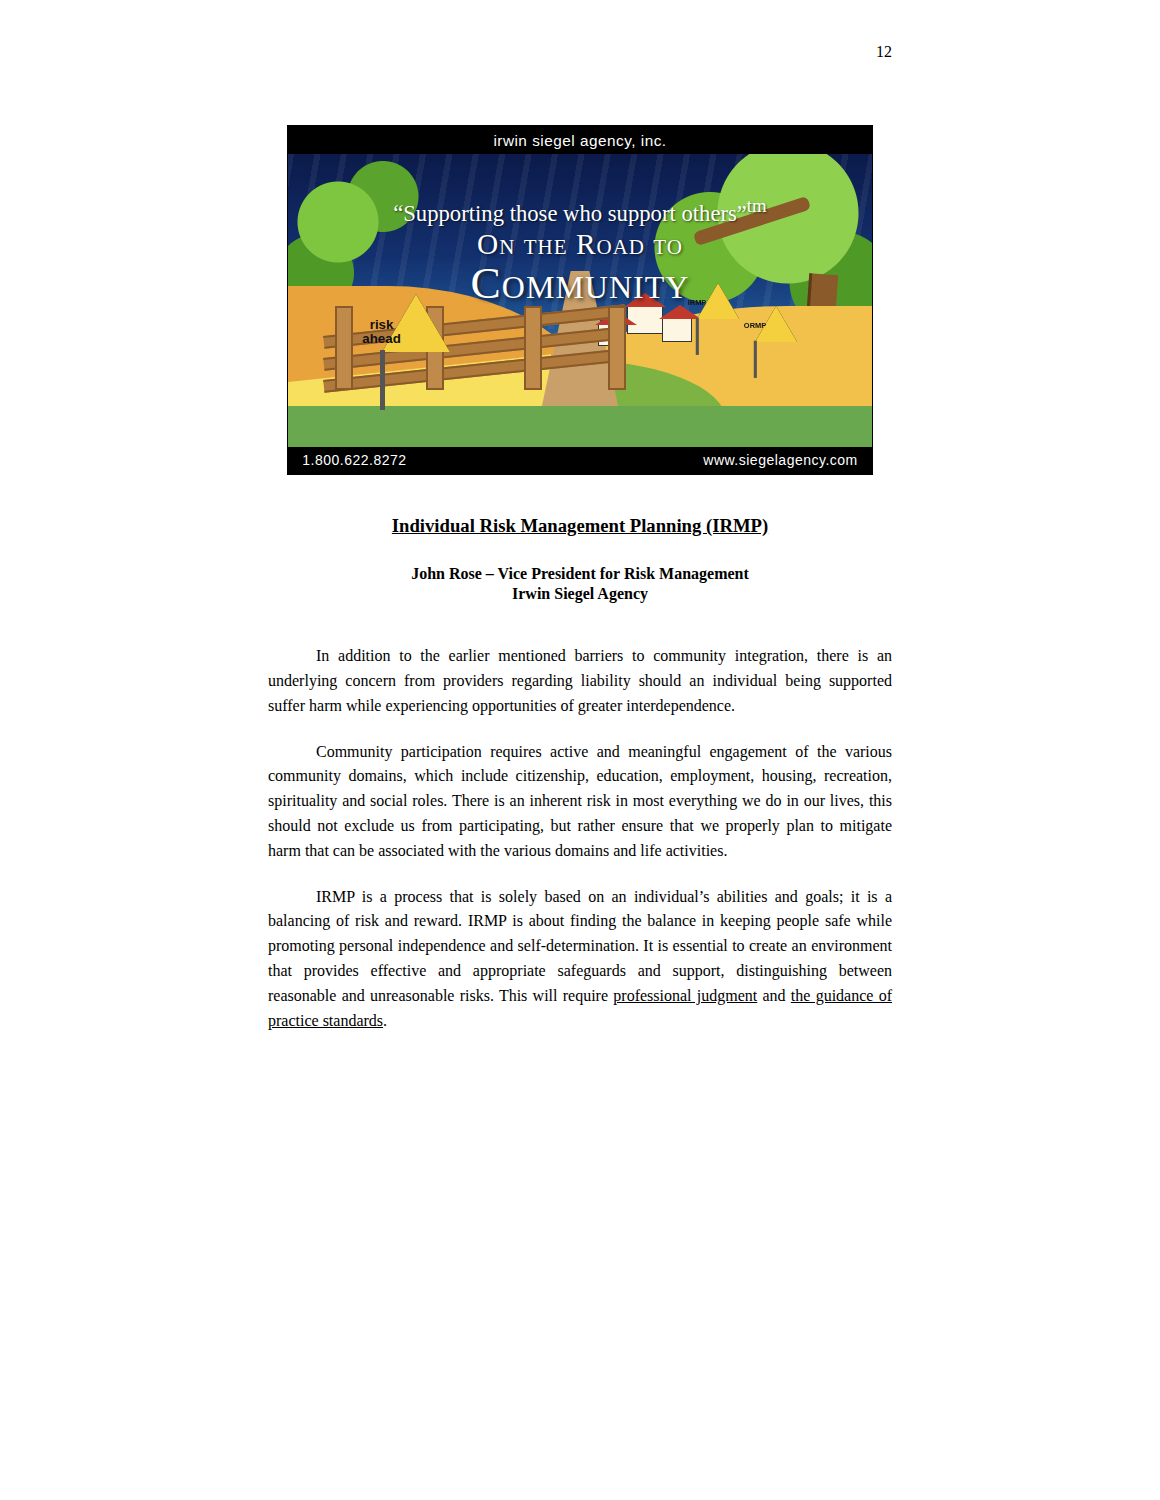12
irwin siegel agency, inc.
“Supporting those who support others”tm On the Road to Community
risk
ahead
IRMP
ORMP
1.800.622.8272 www.siegelagency.com
Individual Risk Management Planning (IRMP)
John Rose – Vice President for Risk Management
Irwin Siegel Agency
In addition to the earlier mentioned barriers to community integration, there is an underlying concern from providers regarding liability should an individual being supported suffer harm while experiencing opportunities of greater interdependence.
Community participation requires active and meaningful engagement of the various community domains, which include citizenship, education, employment, housing, recreation, spirituality and social roles. There is an inherent risk in most everything we do in our lives, this should not exclude us from participating, but rather ensure that we properly plan to mitigate harm that can be associated with the various domains and life activities.
IRMP is a process that is solely based on an individual’s abilities and goals; it is a balancing of risk and reward. IRMP is about finding the balance in keeping people safe while promoting personal independence and self-determination. It is essential to create an environment that provides effective and appropriate safeguards and support, distinguishing between reasonable and unreasonable risks. This will require professional judgment and the guidance of practice standards.